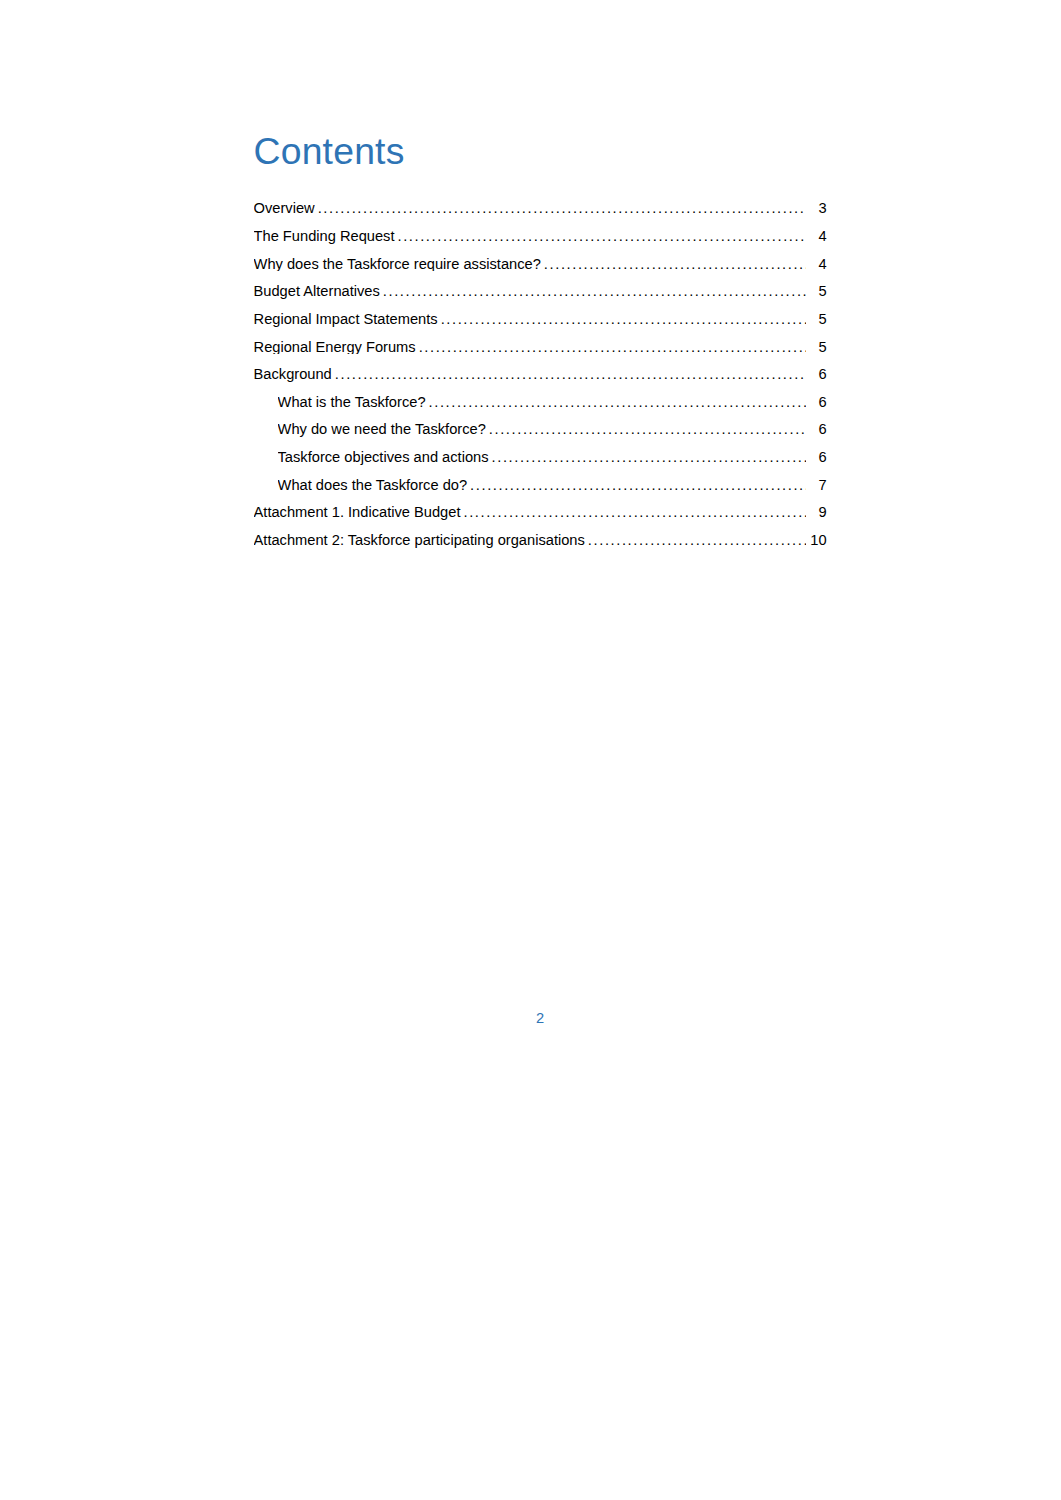Contents
Overview ........................................................................................................................... 3
The Funding Request ....................................................................................................... 4
Why does the Taskforce require assistance? ................................................................................. 4
Budget Alternatives ......................................................................................................... 5
Regional Impact Statements ............................................................................................. 5
Regional Energy Forums ................................................................................................. 5
Background ....................................................................................................................... 6
What is the Taskforce? ......................................................................................................... 6
Why do we need the Taskforce? ................................................................................................. 6
Taskforce objectives and actions ................................................................................................ 6
What does the Taskforce do? ..................................................................................................... 7
Attachment 1. Indicative Budget ..................................................................................... 9
Attachment 2: Taskforce participating organisations ..................................................................... 10
2